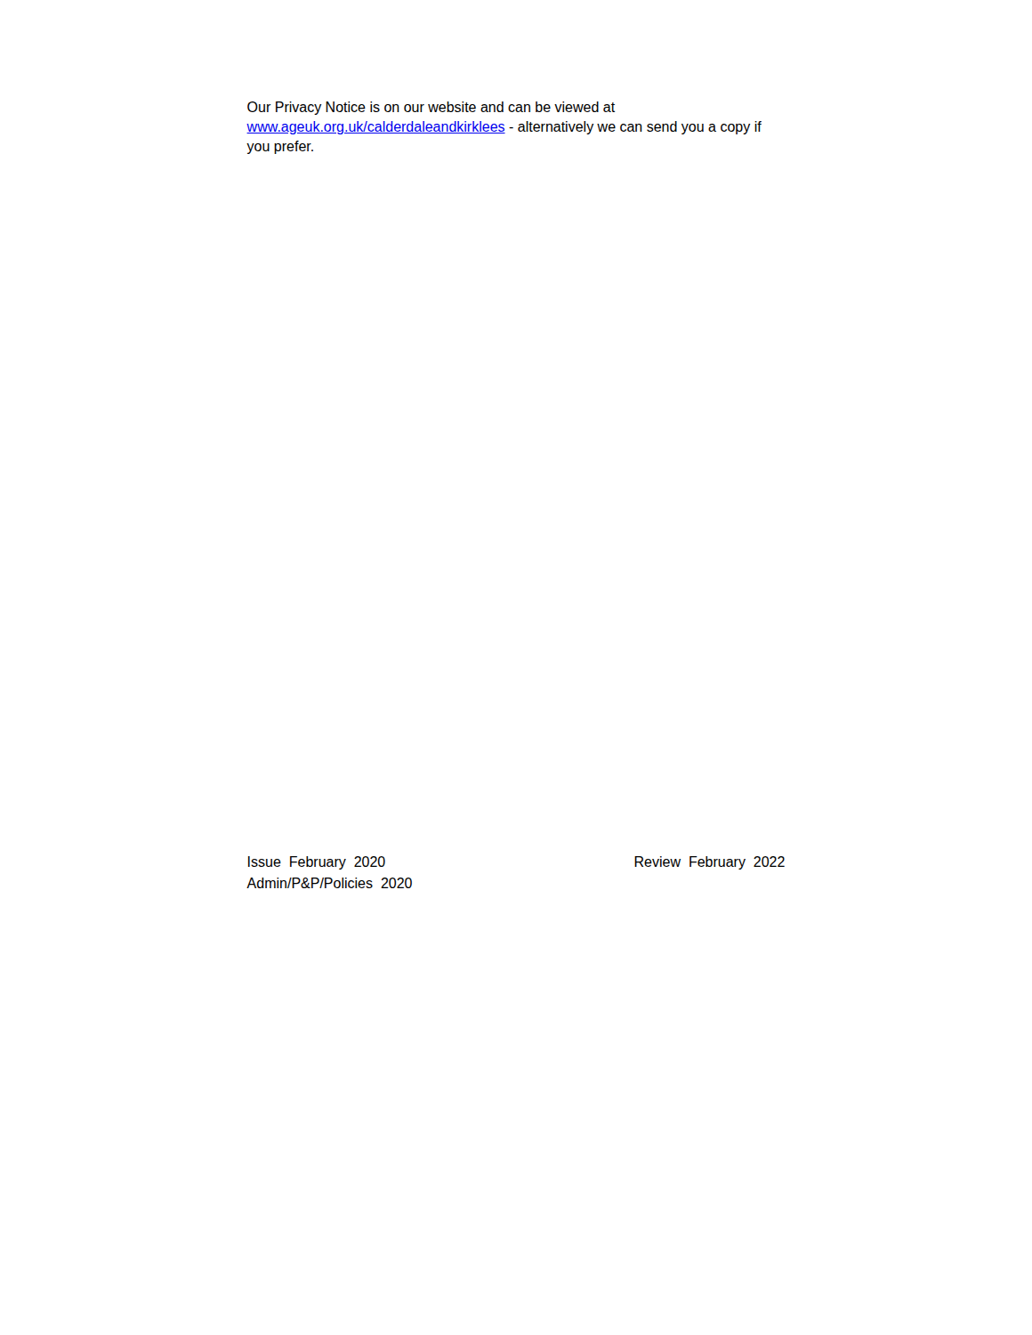Our Privacy Notice is on our website and can be viewed at
www.ageuk.org.uk/calderdaleandkirklees - alternatively we can send you a copy if you prefer.
Issue February 2020 Review February 2022
Admin/P&P/Policies 2020